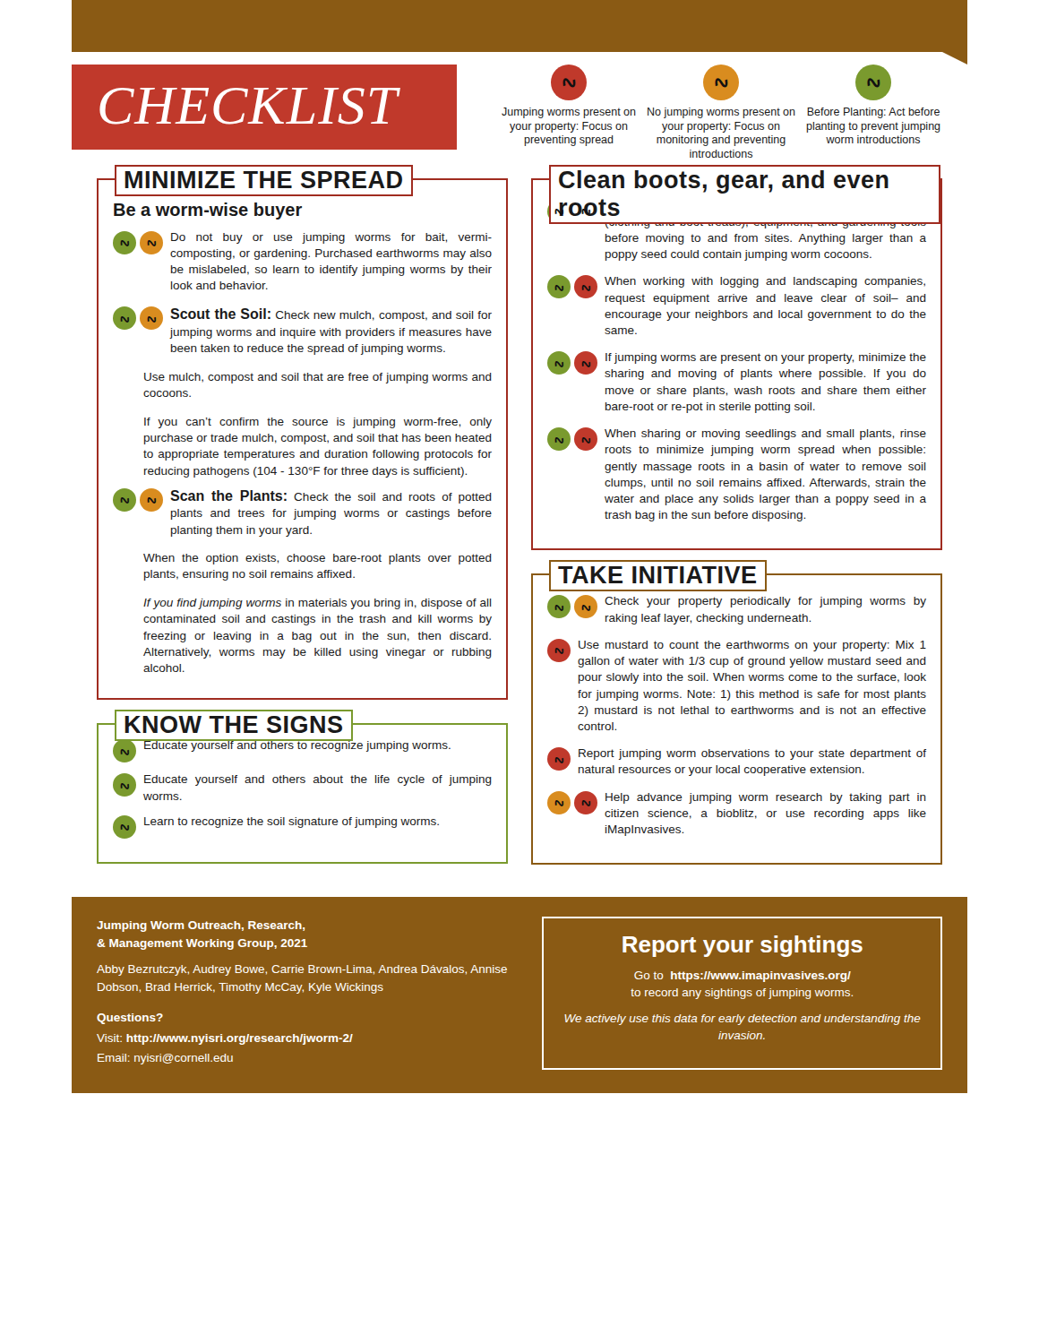CHECKLIST
∿
Jumping worms present on your property: Focus on preventing spread
∿
No jumping worms present on your property: Focus on monitoring and preventing introductions
∿
Before Planting: Act before planting to prevent jumping worm introductions
MINIMIZE THE SPREAD
Be a worm-wise buyer
∿
∿
Do not buy or use jumping worms for bait, vermi-composting, or gardening. Purchased earthworms may also be mislabeled, so learn to identify jumping worms by their look and behavior.
∿
∿
Scout the Soil: Check new mulch, compost, and soil for jumping worms and inquire with providers if measures have been taken to reduce the spread of jumping worms.
Use mulch, compost and soil that are free of jumping worms and cocoons.
If you can’t confirm the source is jumping worm-free, only purchase or trade mulch, compost, and soil that has been heated to appropriate temperatures and duration following protocols for reducing pathogens (104 - 130°F for three days is sufficient).
∿
∿
Scan the Plants: Check the soil and roots of potted plants and trees for jumping worms or castings before planting them in your yard.
When the option exists, choose bare-root plants over potted plants, ensuring no soil remains affixed.
If you find jumping worms in materials you bring in, dispose of all contaminated soil and castings in the trash and kill worms by freezing or leaving in a bag out in the sun, then discard. Alternatively, worms may be killed using vinegar or rubbing alcohol.
KNOW THE SIGNS
∿
Educate yourself and others to recognize jumping worms.
∿
Educate yourself and others about the life cycle of jumping worms.
∿
Learn to recognize the soil signature of jumping worms.
Clean boots, gear, and even roots
∿
∿
Clean compost, soil and debris from vehicles, personal gear (clothing and boot treads), equipment, and gardening tools before moving to and from sites. Anything larger than a poppy seed could contain jumping worm cocoons.
∿
∿
When working with logging and landscaping companies, request equipment arrive and leave clear of soil– and encourage your neighbors and local government to do the same.
∿
∿
If jumping worms are present on your property, minimize the sharing and moving of plants where possible. If you do move or share plants, wash roots and share them either bare-root or re-pot in sterile potting soil.
∿
∿
When sharing or moving seedlings and small plants, rinse roots to minimize jumping worm spread when possible: gently massage roots in a basin of water to remove soil clumps, until no soil remains affixed. Afterwards, strain the water and place any solids larger than a poppy seed in a trash bag in the sun before disposing.
TAKE INITIATIVE
∿
∿
Check your property periodically for jumping worms by raking leaf layer, checking underneath.
∿
Use mustard to count the earthworms on your property: Mix 1 gallon of water with 1/3 cup of ground yellow mustard seed and pour slowly into the soil. When worms come to the surface, look for jumping worms. Note: 1) this method is safe for most plants 2) mustard is not lethal to earthworms and is not an effective control.
∿
Report jumping worm observations to your state department of natural resources or your local cooperative extension.
∿
∿
Help advance jumping worm research by taking part in citizen science, a bioblitz, or use recording apps like iMapInvasives.
Jumping Worm Outreach, Research,
& Management Working Group, 2021
Abby Bezrutczyk, Audrey Bowe, Carrie Brown-Lima, Andrea Dávalos, Annise Dobson, Brad Herrick, Timothy McCay, Kyle Wickings
Questions?
Visit: http://www.nyisri.org/research/jworm-2/
Email: nyisri@cornell.edu
Report your sightings
Go to https://www.imapinvasives.org/
to record any sightings of jumping worms.
We actively use this data for early detection and understanding the invasion.